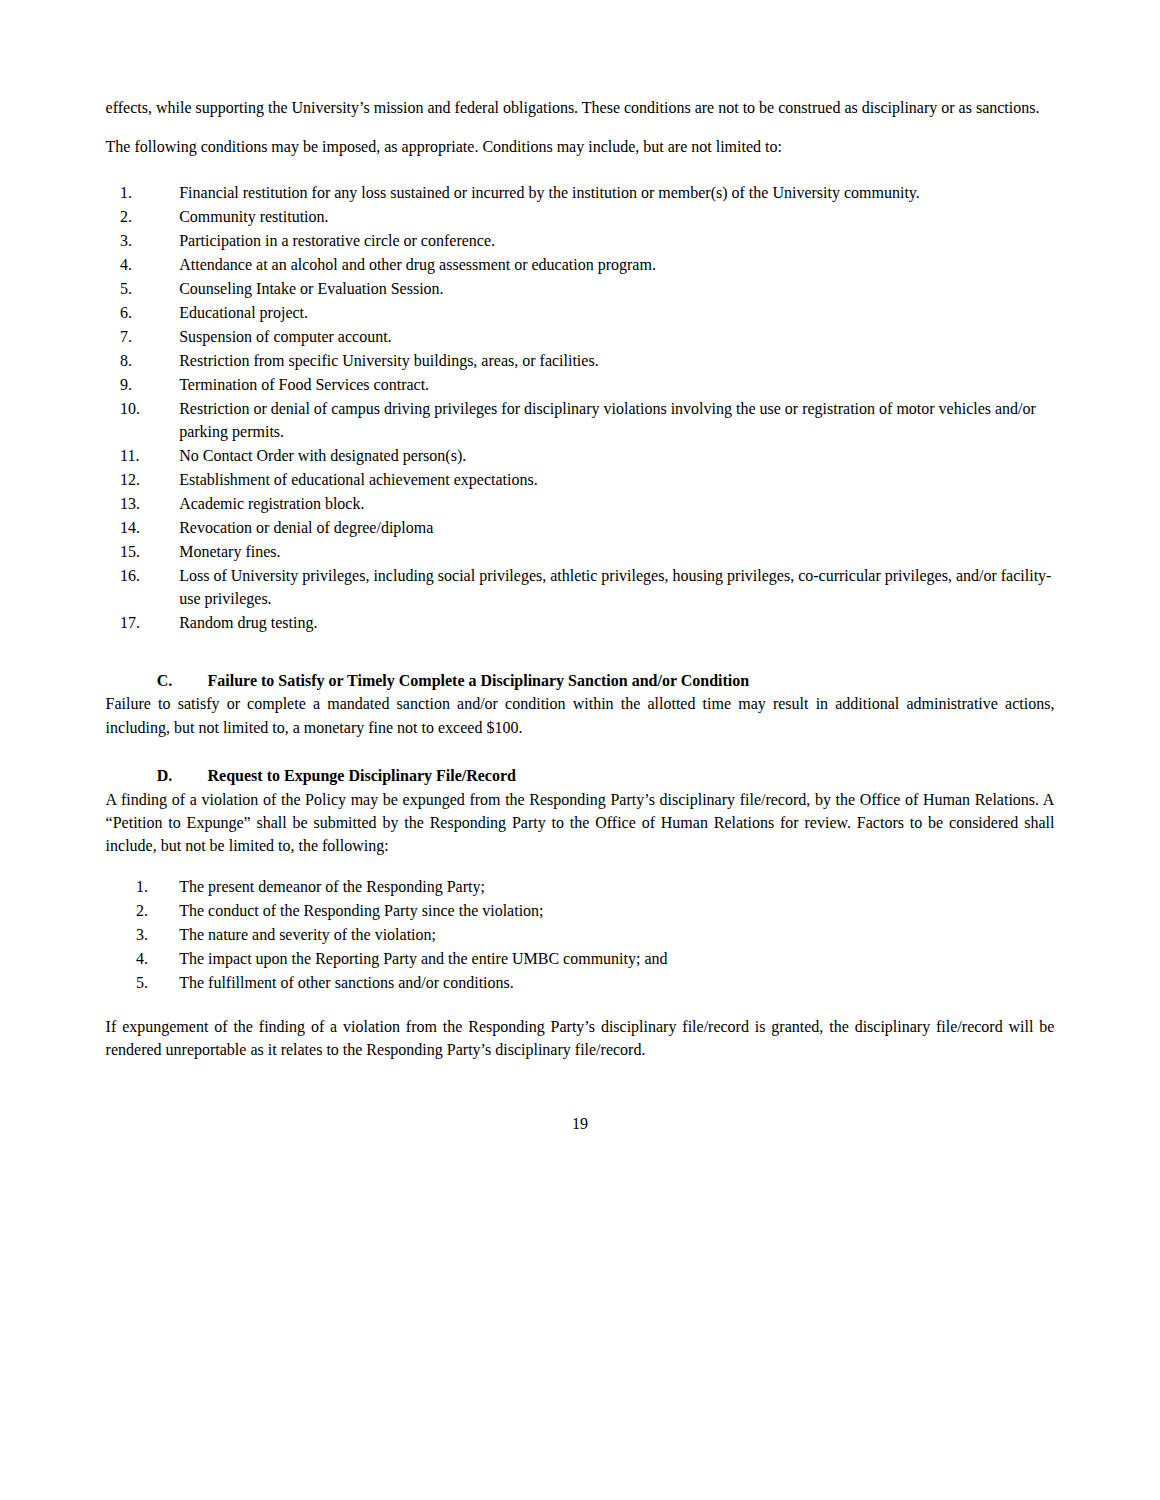effects, while supporting the University’s mission and federal obligations. These conditions are not to be construed as disciplinary or as sanctions.
The following conditions may be imposed, as appropriate. Conditions may include, but are not limited to:
1. Financial restitution for any loss sustained or incurred by the institution or member(s) of the University community.
2. Community restitution.
3. Participation in a restorative circle or conference.
4. Attendance at an alcohol and other drug assessment or education program.
5. Counseling Intake or Evaluation Session.
6. Educational project.
7. Suspension of computer account.
8. Restriction from specific University buildings, areas, or facilities.
9. Termination of Food Services contract.
10. Restriction or denial of campus driving privileges for disciplinary violations involving the use or registration of motor vehicles and/or parking permits.
11. No Contact Order with designated person(s).
12. Establishment of educational achievement expectations.
13. Academic registration block.
14. Revocation or denial of degree/diploma
15. Monetary fines.
16. Loss of University privileges, including social privileges, athletic privileges, housing privileges, co-curricular privileges, and/or facility-use privileges.
17. Random drug testing.
C. Failure to Satisfy or Timely Complete a Disciplinary Sanction and/or Condition
Failure to satisfy or complete a mandated sanction and/or condition within the allotted time may result in additional administrative actions, including, but not limited to, a monetary fine not to exceed $100.
D. Request to Expunge Disciplinary File/Record
A finding of a violation of the Policy may be expunged from the Responding Party’s disciplinary file/record, by the Office of Human Relations. A “Petition to Expunge” shall be submitted by the Responding Party to the Office of Human Relations for review. Factors to be considered shall include, but not be limited to, the following:
1. The present demeanor of the Responding Party;
2. The conduct of the Responding Party since the violation;
3. The nature and severity of the violation;
4. The impact upon the Reporting Party and the entire UMBC community; and
5. The fulfillment of other sanctions and/or conditions.
If expungement of the finding of a violation from the Responding Party’s disciplinary file/record is granted, the disciplinary file/record will be rendered unreportable as it relates to the Responding Party’s disciplinary file/record.
19